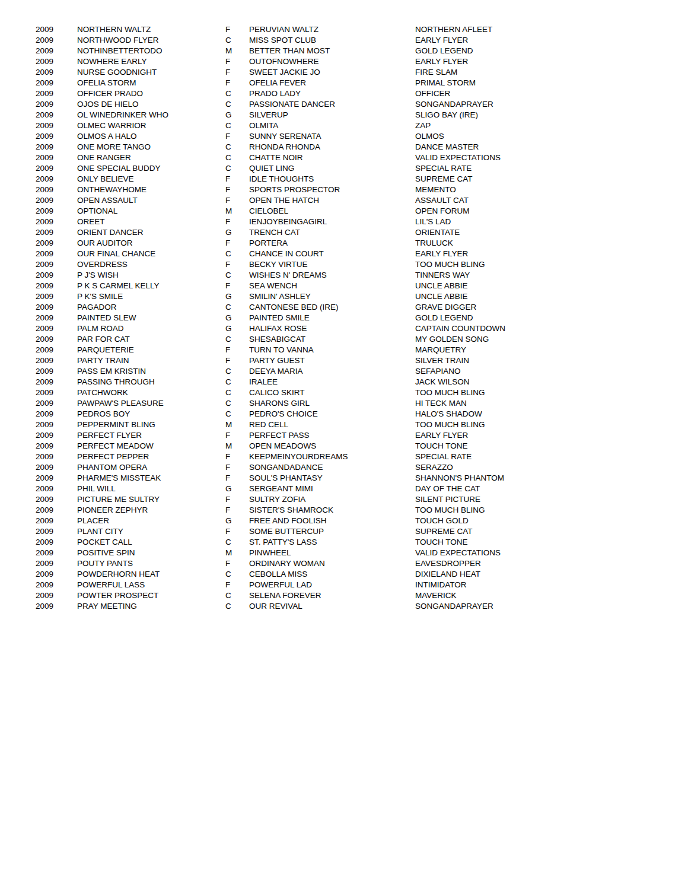| 2009 | NORTHERN WALTZ | F | PERUVIAN WALTZ | NORTHERN AFLEET |
| 2009 | NORTHWOOD FLYER | C | MISS SPOT CLUB | EARLY FLYER |
| 2009 | NOTHINBETTERTODO | M | BETTER THAN MOST | GOLD LEGEND |
| 2009 | NOWHERE EARLY | F | OUTOFNOWHERE | EARLY FLYER |
| 2009 | NURSE GOODNIGHT | F | SWEET JACKIE JO | FIRE SLAM |
| 2009 | OFELIA STORM | F | OFELIA FEVER | PRIMAL STORM |
| 2009 | OFFICER PRADO | C | PRADO LADY | OFFICER |
| 2009 | OJOS DE HIELO | C | PASSIONATE DANCER | SONGANDAPRAYER |
| 2009 | OL WINEDRINKER WHO | G | SILVERUP | SLIGO BAY (IRE) |
| 2009 | OLMEC WARRIOR | C | OLMITA | ZAP |
| 2009 | OLMOS A HALO | F | SUNNY SERENATA | OLMOS |
| 2009 | ONE MORE TANGO | C | RHONDA RHONDA | DANCE MASTER |
| 2009 | ONE RANGER | C | CHATTE NOIR | VALID EXPECTATIONS |
| 2009 | ONE SPECIAL BUDDY | C | QUIET LING | SPECIAL RATE |
| 2009 | ONLY BELIEVE | F | IDLE THOUGHTS | SUPREME CAT |
| 2009 | ONTHEWAYHOME | F | SPORTS PROSPECTOR | MEMENTO |
| 2009 | OPEN ASSAULT | F | OPEN THE HATCH | ASSAULT CAT |
| 2009 | OPTIONAL | M | CIELOBEL | OPEN FORUM |
| 2009 | OREET | F | IENJOYBEINGAGIRL | LIL'S LAD |
| 2009 | ORIENT DANCER | G | TRENCH CAT | ORIENTATE |
| 2009 | OUR AUDITOR | F | PORTERA | TRULUCK |
| 2009 | OUR FINAL CHANCE | C | CHANCE IN COURT | EARLY FLYER |
| 2009 | OVERDRESS | F | BECKY VIRTUE | TOO MUCH BLING |
| 2009 | P J'S WISH | C | WISHES N' DREAMS | TINNERS WAY |
| 2009 | P K S CARMEL KELLY | F | SEA WENCH | UNCLE ABBIE |
| 2009 | P K'S SMILE | G | SMILIN' ASHLEY | UNCLE ABBIE |
| 2009 | PAGADOR | C | CANTONESE BED (IRE) | GRAVE DIGGER |
| 2009 | PAINTED SLEW | G | PAINTED SMILE | GOLD LEGEND |
| 2009 | PALM ROAD | G | HALIFAX ROSE | CAPTAIN COUNTDOWN |
| 2009 | PAR FOR CAT | C | SHESABIGCAT | MY GOLDEN SONG |
| 2009 | PARQUETERIE | F | TURN TO VANNA | MARQUETRY |
| 2009 | PARTY TRAIN | F | PARTY GUEST | SILVER TRAIN |
| 2009 | PASS EM KRISTIN | C | DEEYA MARIA | SEFAPIANO |
| 2009 | PASSING THROUGH | C | IRALEE | JACK WILSON |
| 2009 | PATCHWORK | C | CALICO SKIRT | TOO MUCH BLING |
| 2009 | PAWPAW'S PLEASURE | C | SHARONS GIRL | HI TECK MAN |
| 2009 | PEDROS BOY | C | PEDRO'S CHOICE | HALO'S SHADOW |
| 2009 | PEPPERMINT BLING | M | RED CELL | TOO MUCH BLING |
| 2009 | PERFECT FLYER | F | PERFECT PASS | EARLY FLYER |
| 2009 | PERFECT MEADOW | M | OPEN MEADOWS | TOUCH TONE |
| 2009 | PERFECT PEPPER | F | KEEPMEINYOURDREAMS | SPECIAL RATE |
| 2009 | PHANTOM OPERA | F | SONGANDADANCE | SERAZZO |
| 2009 | PHARME'S MISSTEAK | F | SOUL'S PHANTASY | SHANNON'S PHANTOM |
| 2009 | PHIL WILL | G | SERGEANT MIMI | DAY OF THE CAT |
| 2009 | PICTURE ME SULTRY | F | SULTRY ZOFIA | SILENT PICTURE |
| 2009 | PIONEER ZEPHYR | F | SISTER'S SHAMROCK | TOO MUCH BLING |
| 2009 | PLACER | G | FREE AND FOOLISH | TOUCH GOLD |
| 2009 | PLANT CITY | F | SOME BUTTERCUP | SUPREME CAT |
| 2009 | POCKET CALL | C | ST. PATTY'S LASS | TOUCH TONE |
| 2009 | POSITIVE SPIN | M | PINWHEEL | VALID EXPECTATIONS |
| 2009 | POUTY PANTS | F | ORDINARY WOMAN | EAVESDROPPER |
| 2009 | POWDERHORN HEAT | C | CEBOLLA MISS | DIXIELAND HEAT |
| 2009 | POWERFUL LASS | F | POWERFUL LAD | INTIMIDATOR |
| 2009 | POWTER PROSPECT | C | SELENA FOREVER | MAVERICK |
| 2009 | PRAY MEETING | C | OUR REVIVAL | SONGANDAPRAYER |